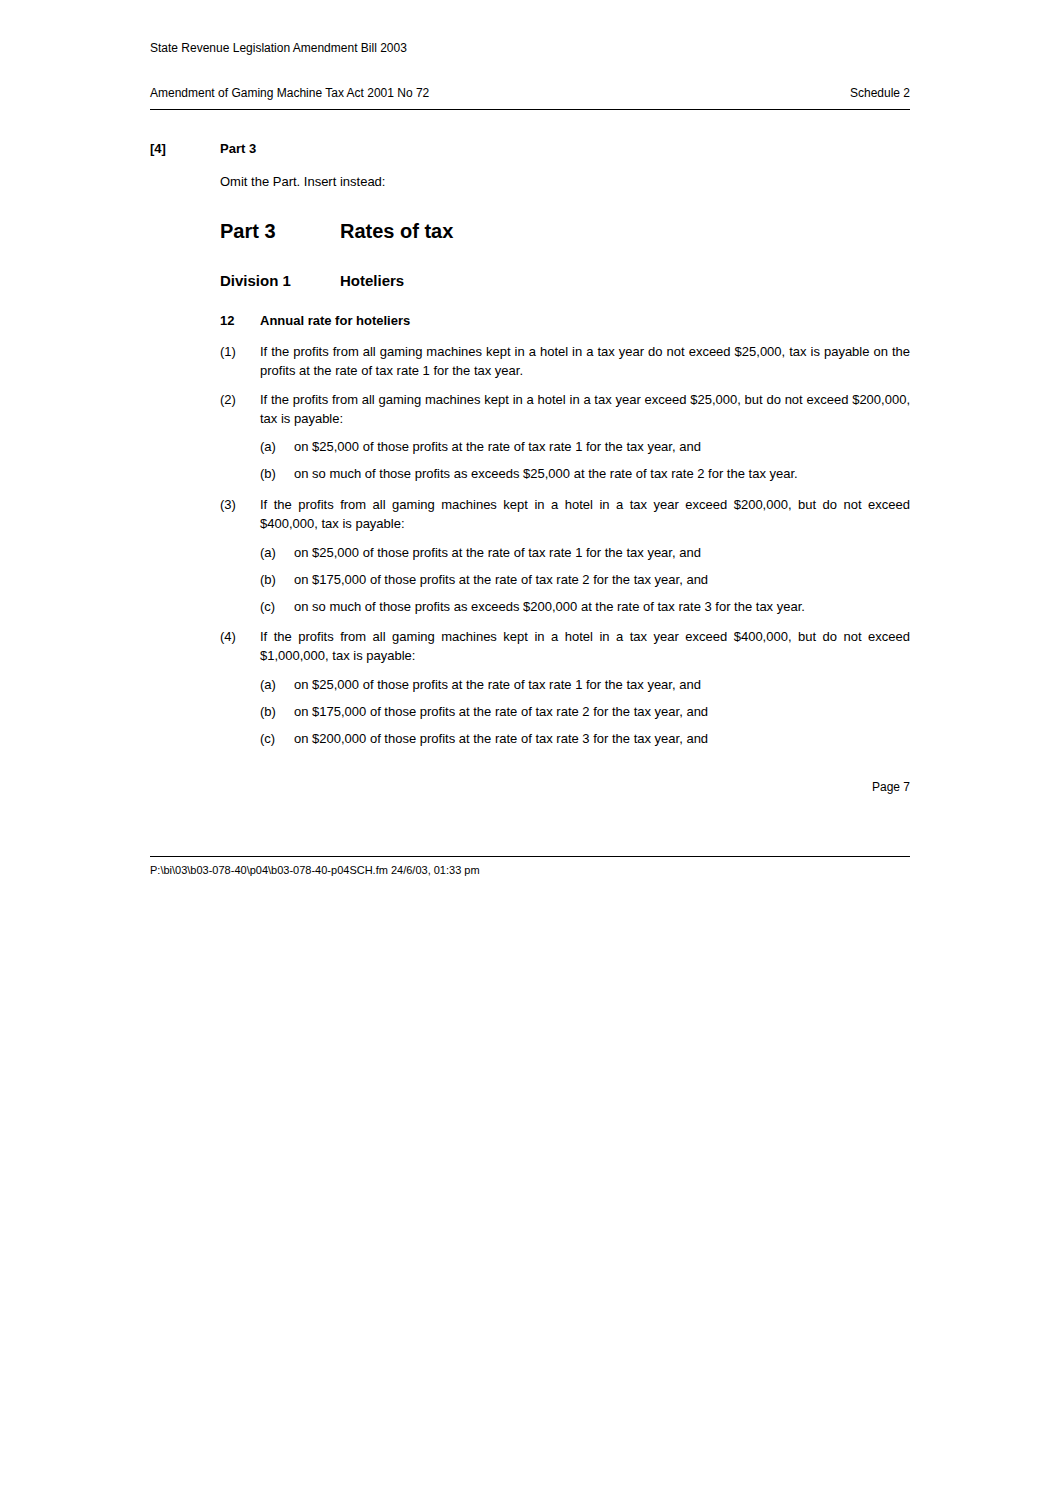State Revenue Legislation Amendment Bill 2003
Amendment of Gaming Machine Tax Act 2001 No 72
Schedule 2
[4]
Part 3
Omit the Part. Insert instead:
Part 3
Rates of tax
Division 1
Hoteliers
12
Annual rate for hoteliers
(1)
If the profits from all gaming machines kept in a hotel in a tax year do not exceed $25,000, tax is payable on the profits at the rate of tax rate 1 for the tax year.
(2)
If the profits from all gaming machines kept in a hotel in a tax year exceed $25,000, but do not exceed $200,000, tax is payable:
(a)
on $25,000 of those profits at the rate of tax rate 1 for the tax year, and
(b)
on so much of those profits as exceeds $25,000 at the rate of tax rate 2 for the tax year.
(3)
If the profits from all gaming machines kept in a hotel in a tax year exceed $200,000, but do not exceed $400,000, tax is payable:
(a)
on $25,000 of those profits at the rate of tax rate 1 for the tax year, and
(b)
on $175,000 of those profits at the rate of tax rate 2 for the tax year, and
(c)
on so much of those profits as exceeds $200,000 at the rate of tax rate 3 for the tax year.
(4)
If the profits from all gaming machines kept in a hotel in a tax year exceed $400,000, but do not exceed $1,000,000, tax is payable:
(a)
on $25,000 of those profits at the rate of tax rate 1 for the tax year, and
(b)
on $175,000 of those profits at the rate of tax rate 2 for the tax year, and
(c)
on $200,000 of those profits at the rate of tax rate 3 for the tax year, and
Page 7
P:\bi\03\b03-078-40\p04\b03-078-40-p04SCH.fm 24/6/03, 01:33 pm